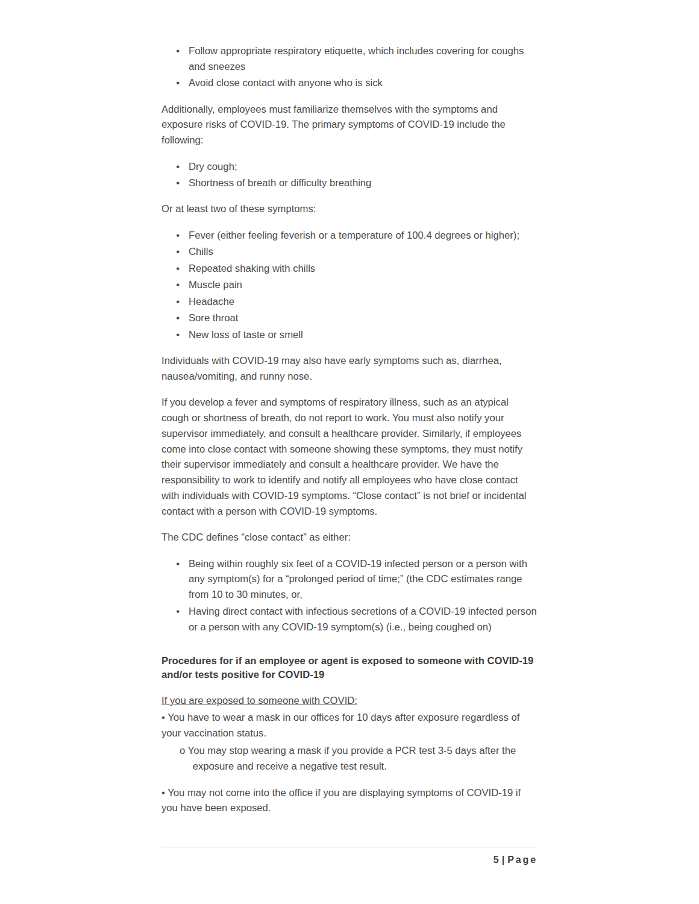Follow appropriate respiratory etiquette, which includes covering for coughs and sneezes
Avoid close contact with anyone who is sick
Additionally, employees must familiarize themselves with the symptoms and exposure risks of COVID-19. The primary symptoms of COVID-19 include the following:
Dry cough;
Shortness of breath or difficulty breathing
Or at least two of these symptoms:
Fever (either feeling feverish or a temperature of 100.4 degrees or higher);
Chills
Repeated shaking with chills
Muscle pain
Headache
Sore throat
New loss of taste or smell
Individuals with COVID-19 may also have early symptoms such as, diarrhea, nausea/vomiting, and runny nose.
If you develop a fever and symptoms of respiratory illness, such as an atypical cough or shortness of breath, do not report to work. You must also notify your supervisor immediately, and consult a healthcare provider. Similarly, if employees come into close contact with someone showing these symptoms, they must notify their supervisor immediately and consult a healthcare provider. We have the responsibility to work to identify and notify all employees who have close contact with individuals with COVID-19 symptoms. “Close contact” is not brief or incidental contact with a person with COVID-19 symptoms.
The CDC defines “close contact” as either:
Being within roughly six feet of a COVID-19 infected person or a person with any symptom(s) for a “prolonged period of time;” (the CDC estimates range from 10 to 30 minutes, or,
Having direct contact with infectious secretions of a COVID-19 infected person or a person with any COVID-19 symptom(s) (i.e., being coughed on)
Procedures for if an employee or agent is exposed to someone with COVID-19 and/or tests positive for COVID-19
If you are exposed to someone with COVID:
• You have to wear a mask in our offices for 10 days after exposure regardless of your vaccination status.
o You may stop wearing a mask if you provide a PCR test 3-5 days after the exposure and receive a negative test result.
• You may not come into the office if you are displaying symptoms of COVID-19 if you have been exposed.
5 | Page